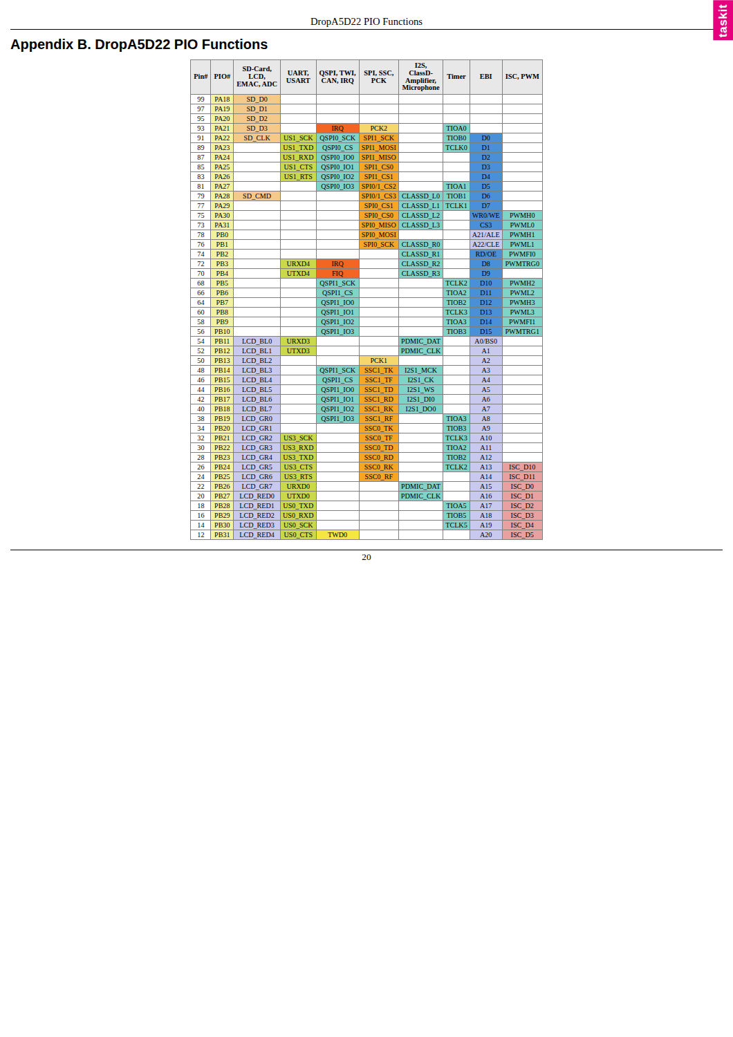taskit
DropA5D22 PIO Functions
Appendix B. DropA5D22 PIO Functions
| Pin# | PIO# | SD-Card, LCD, EMAC, ADC | UART, USART | QSPI, TWI, CAN, IRQ | SPI, SSC, PCK | I2S, ClassD- Amplifier, Microphone | Timer | EBI | ISC, PWM |
| --- | --- | --- | --- | --- | --- | --- | --- | --- | --- |
| 99 | PA18 | SD_D0 | | | | | | | |
| 97 | PA19 | SD_D1 | | | | | | | |
| 95 | PA20 | SD_D2 | | | | | | | |
| 93 | PA21 | SD_D3 | | IRQ | PCK2 | | TIOA0 | | |
| 91 | PA22 | SD_CLK | US1_SCK | QSPI0_SCK | SPI1_SCK | | TIOB0 | D0 | |
| 89 | PA23 | | US1_TXD | QSPI0_CS | SPI1_MOSI | | TCLK0 | D1 | |
| 87 | PA24 | | US1_RXD | QSPI0_IO0 | SPI1_MISO | | | D2 | |
| 85 | PA25 | | US1_CTS | QSPI0_IO1 | SPI1_CS0 | | | D3 | |
| 83 | PA26 | | US1_RTS | QSPI0_IO2 | SPI1_CS1 | | | D4 | |
| 81 | PA27 | | | QSPI0_IO3 | SPI0/1_CS2 | | TIOA1 | D5 | |
| 79 | PA28 | SD_CMD | | | SPI0/1_CS3 | CLASSD_L0 | TIOB1 | D6 | |
| 77 | PA29 | | | | SPI0_CS1 | CLASSD_L1 | TCLK1 | D7 | |
| 75 | PA30 | | | | SPI0_CS0 | CLASSD_L2 | | WR0/WE | PWMH0 |
| 73 | PA31 | | | | SPI0_MISO | CLASSD_L3 | | CS3 | PWML0 |
| 78 | PB0 | | | | SPI0_MOSI | | | A21/ALE | PWMH1 |
| 76 | PB1 | | | | SPI0_SCK | CLASSD_R0 | | A22/CLE | PWML1 |
| 74 | PB2 | | | | | CLASSD_R1 | | RD/OE | PWMFI0 |
| 72 | PB3 | | URXD4 | IRQ | | CLASSD_R2 | | D8 | PWMTRG0 |
| 70 | PB4 | | UTXD4 | FIQ | | CLASSD_R3 | | D9 | |
| 68 | PB5 | | | QSPI1_SCK | | | TCLK2 | D10 | PWMH2 |
| 66 | PB6 | | | QSPI1_CS | | | TIOA2 | D11 | PWML2 |
| 64 | PB7 | | | QSPI1_IO0 | | | TIOB2 | D12 | PWMH3 |
| 60 | PB8 | | | QSPI1_IO1 | | | TCLK3 | D13 | PWML3 |
| 58 | PB9 | | | QSPI1_IO2 | | | TIOA3 | D14 | PWMFI1 |
| 56 | PB10 | | | QSPI1_IO3 | | | TIOB3 | D15 | PWMTRG1 |
| 54 | PB11 | LCD_BL0 | URXD3 | | | PDMIC_DAT | | A0/BS0 | |
| 52 | PB12 | LCD_BL1 | UTXD3 | | | PDMIC_CLK | | A1 | |
| 50 | PB13 | LCD_BL2 | | | PCK1 | | | A2 | |
| 48 | PB14 | LCD_BL3 | | QSPI1_SCK | SSC1_TK | I2S1_MCK | | A3 | |
| 46 | PB15 | LCD_BL4 | | QSPI1_CS | SSC1_TF | I2S1_CK | | A4 | |
| 44 | PB16 | LCD_BL5 | | QSPI1_IO0 | SSC1_TD | I2S1_WS | | A5 | |
| 42 | PB17 | LCD_BL6 | | QSPI1_IO1 | SSC1_RD | I2S1_DI0 | | A6 | |
| 40 | PB18 | LCD_BL7 | | QSPI1_IO2 | SSC1_RK | I2S1_DO0 | | A7 | |
| 38 | PB19 | LCD_GR0 | | QSPI1_IO3 | SSC1_RF | | TIOA3 | A8 | |
| 34 | PB20 | LCD_GR1 | | | SSC0_TK | | TIOB3 | A9 | |
| 32 | PB21 | LCD_GR2 | US3_SCK | | SSC0_TF | | TCLK3 | A10 | |
| 30 | PB22 | LCD_GR3 | US3_RXD | | SSC0_TD | | TIOA2 | A11 | |
| 28 | PB23 | LCD_GR4 | US3_TXD | | SSC0_RD | | TIOB2 | A12 | |
| 26 | PB24 | LCD_GR5 | US3_CTS | | SSC0_RK | | TCLK2 | A13 | ISC_D10 |
| 24 | PB25 | LCD_GR6 | US3_RTS | | SSC0_RF | | | A14 | ISC_D11 |
| 22 | PB26 | LCD_GR7 | URXD0 | | | PDMIC_DAT | | A15 | ISC_D0 |
| 20 | PB27 | LCD_RED0 | UTXD0 | | | PDMIC_CLK | | A16 | ISC_D1 |
| 18 | PB28 | LCD_RED1 | US0_TXD | | | | TIOA5 | A17 | ISC_D2 |
| 16 | PB29 | LCD_RED2 | US0_RXD | | | | TIOB5 | A18 | ISC_D3 |
| 14 | PB30 | LCD_RED3 | US0_SCK | | | | TCLK5 | A19 | ISC_D4 |
| 12 | PB31 | LCD_RED4 | US0_CTS | TWD0 | | | | A20 | ISC_D5 |
20